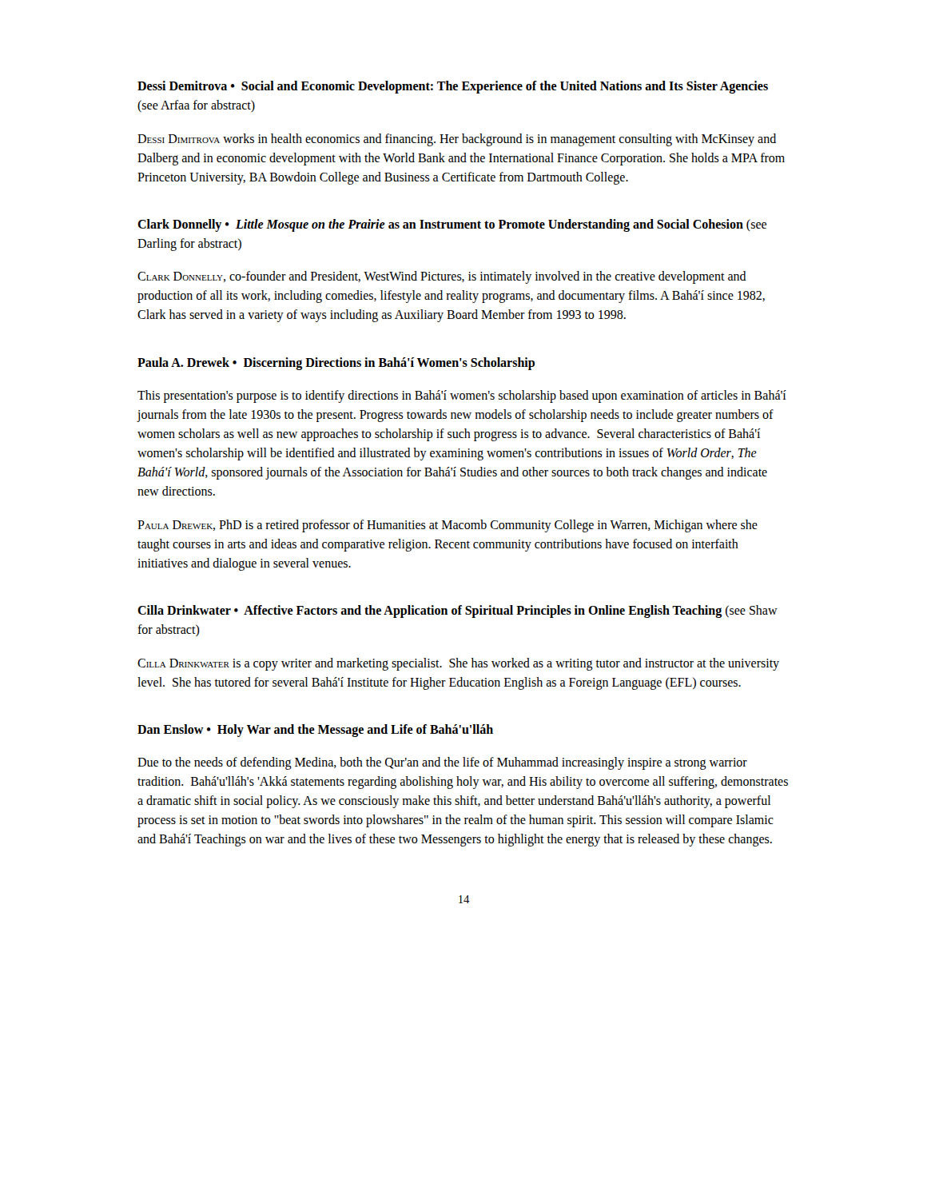Dessi Demitrova • Social and Economic Development: The Experience of the United Nations and Its Sister Agencies (see Arfaa for abstract)
Dessi Dimitrova works in health economics and financing. Her background is in management consulting with McKinsey and Dalberg and in economic development with the World Bank and the International Finance Corporation. She holds a MPA from Princeton University, BA Bowdoin College and Business a Certificate from Dartmouth College.
Clark Donnelly • Little Mosque on the Prairie as an Instrument to Promote Understanding and Social Cohesion (see Darling for abstract)
Clark Donnelly, co-founder and President, WestWind Pictures, is intimately involved in the creative development and production of all its work, including comedies, lifestyle and reality programs, and documentary films. A Bahá'í since 1982, Clark has served in a variety of ways including as Auxiliary Board Member from 1993 to 1998.
Paula A. Drewek • Discerning Directions in Bahá'í Women's Scholarship
This presentation's purpose is to identify directions in Bahá'í women's scholarship based upon examination of articles in Bahá'í journals from the late 1930s to the present. Progress towards new models of scholarship needs to include greater numbers of women scholars as well as new approaches to scholarship if such progress is to advance. Several characteristics of Bahá'í women's scholarship will be identified and illustrated by examining women's contributions in issues of World Order, The Bahá'í World, sponsored journals of the Association for Bahá'í Studies and other sources to both track changes and indicate new directions.
Paula Drewek, PhD is a retired professor of Humanities at Macomb Community College in Warren, Michigan where she taught courses in arts and ideas and comparative religion. Recent community contributions have focused on interfaith initiatives and dialogue in several venues.
Cilla Drinkwater • Affective Factors and the Application of Spiritual Principles in Online English Teaching (see Shaw for abstract)
Cilla Drinkwater is a copy writer and marketing specialist. She has worked as a writing tutor and instructor at the university level. She has tutored for several Bahá'í Institute for Higher Education English as a Foreign Language (EFL) courses.
Dan Enslow • Holy War and the Message and Life of Bahá'u'lláh
Due to the needs of defending Medina, both the Qur'an and the life of Muhammad increasingly inspire a strong warrior tradition. Bahá'u'lláh's 'Akká statements regarding abolishing holy war, and His ability to overcome all suffering, demonstrates a dramatic shift in social policy. As we consciously make this shift, and better understand Bahá'u'lláh's authority, a powerful process is set in motion to "beat swords into plowshares" in the realm of the human spirit. This session will compare Islamic and Bahá'í Teachings on war and the lives of these two Messengers to highlight the energy that is released by these changes.
14